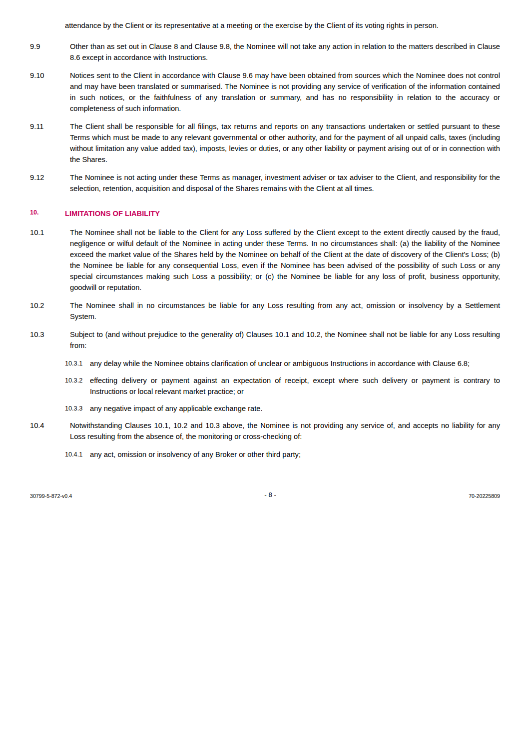attendance by the Client or its representative at a meeting or the exercise by the Client of its voting rights in person.
9.9
Other than as set out in Clause 8 and Clause 9.8, the Nominee will not take any action in relation to the matters described in Clause 8.6 except in accordance with Instructions.
9.10
Notices sent to the Client in accordance with Clause 9.6 may have been obtained from sources which the Nominee does not control and may have been translated or summarised. The Nominee is not providing any service of verification of the information contained in such notices, or the faithfulness of any translation or summary, and has no responsibility in relation to the accuracy or completeness of such information.
9.11
The Client shall be responsible for all filings, tax returns and reports on any transactions undertaken or settled pursuant to these Terms which must be made to any relevant governmental or other authority, and for the payment of all unpaid calls, taxes (including without limitation any value added tax), imposts, levies or duties, or any other liability or payment arising out of or in connection with the Shares.
9.12
The Nominee is not acting under these Terms as manager, investment adviser or tax adviser to the Client, and responsibility for the selection, retention, acquisition and disposal of the Shares remains with the Client at all times.
10. LIMITATIONS OF LIABILITY
10.1
The Nominee shall not be liable to the Client for any Loss suffered by the Client except to the extent directly caused by the fraud, negligence or wilful default of the Nominee in acting under these Terms. In no circumstances shall: (a) the liability of the Nominee exceed the market value of the Shares held by the Nominee on behalf of the Client at the date of discovery of the Client's Loss; (b) the Nominee be liable for any consequential Loss, even if the Nominee has been advised of the possibility of such Loss or any special circumstances making such Loss a possibility; or (c) the Nominee be liable for any loss of profit, business opportunity, goodwill or reputation.
10.2
The Nominee shall in no circumstances be liable for any Loss resulting from any act, omission or insolvency by a Settlement System.
10.3
Subject to (and without prejudice to the generality of) Clauses 10.1 and 10.2, the Nominee shall not be liable for any Loss resulting from:
10.3.1
any delay while the Nominee obtains clarification of unclear or ambiguous Instructions in accordance with Clause 6.8;
10.3.2
effecting delivery or payment against an expectation of receipt, except where such delivery or payment is contrary to Instructions or local relevant market practice; or
10.3.3
any negative impact of any applicable exchange rate.
10.4
Notwithstanding Clauses 10.1, 10.2 and 10.3 above, the Nominee is not providing any service of, and accepts no liability for any Loss resulting from the absence of, the monitoring or cross-checking of:
10.4.1
any act, omission or insolvency of any Broker or other third party;
30799-5-872-v0.4
- 8 -
70-20225809